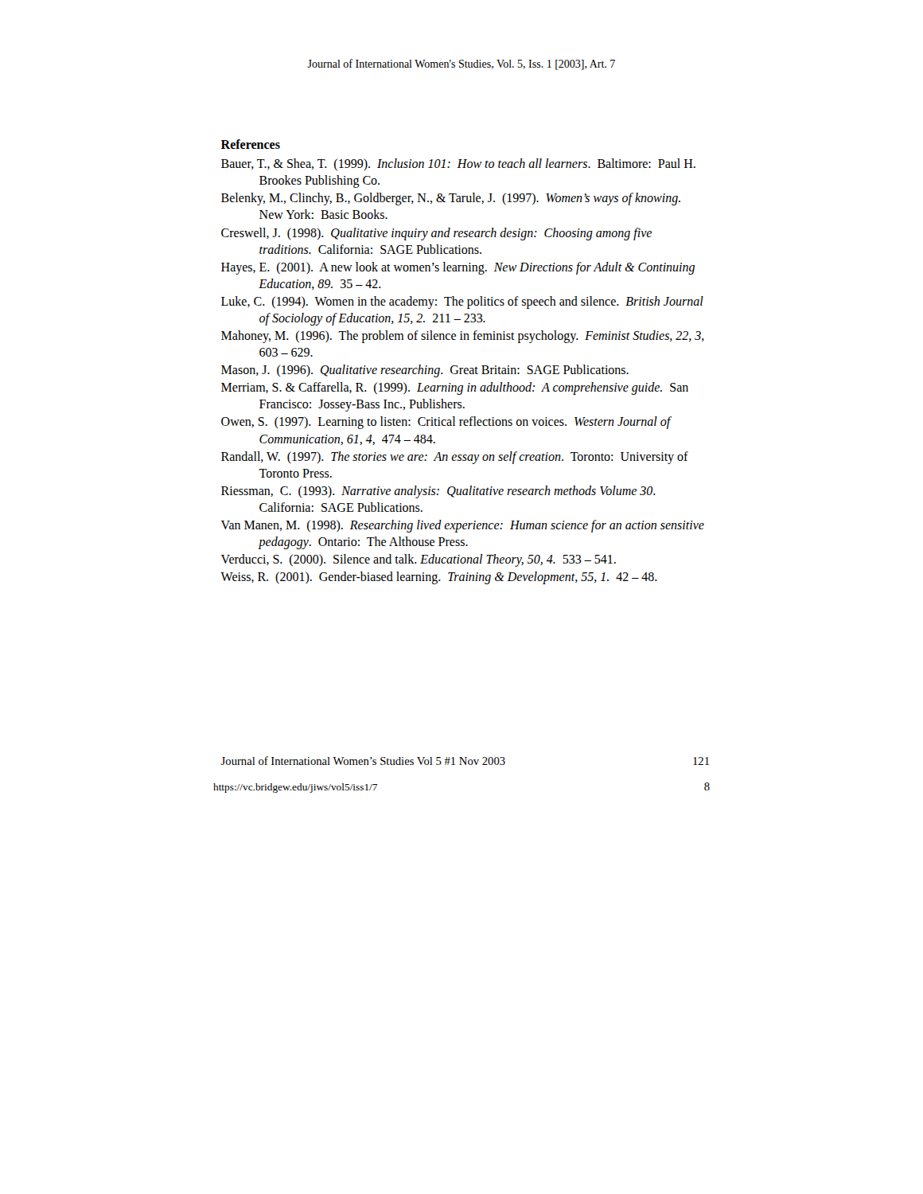Journal of International Women's Studies, Vol. 5, Iss. 1 [2003], Art. 7
References
Bauer, T., & Shea, T. (1999). Inclusion 101: How to teach all learners. Baltimore: Paul H. Brookes Publishing Co.
Belenky, M., Clinchy, B., Goldberger, N., & Tarule, J. (1997). Women’s ways of knowing. New York: Basic Books.
Creswell, J. (1998). Qualitative inquiry and research design: Choosing among five traditions. California: SAGE Publications.
Hayes, E. (2001). A new look at women’s learning. New Directions for Adult & Continuing Education, 89. 35 – 42.
Luke, C. (1994). Women in the academy: The politics of speech and silence. British Journal of Sociology of Education, 15, 2. 211 – 233.
Mahoney, M. (1996). The problem of silence in feminist psychology. Feminist Studies, 22, 3, 603 – 629.
Mason, J. (1996). Qualitative researching. Great Britain: SAGE Publications.
Merriam, S. & Caffarella, R. (1999). Learning in adulthood: A comprehensive guide. San Francisco: Jossey-Bass Inc., Publishers.
Owen, S. (1997). Learning to listen: Critical reflections on voices. Western Journal of Communication, 61, 4, 474 – 484.
Randall, W. (1997). The stories we are: An essay on self creation. Toronto: University of Toronto Press.
Riessman, C. (1993). Narrative analysis: Qualitative research methods Volume 30. California: SAGE Publications.
Van Manen, M. (1998). Researching lived experience: Human science for an action sensitive pedagogy. Ontario: The Althouse Press.
Verducci, S. (2000). Silence and talk. Educational Theory, 50, 4. 533 – 541.
Weiss, R. (2001). Gender-biased learning. Training & Development, 55, 1. 42 – 48.
Journal of International Women’s Studies Vol 5 #1 Nov 2003 121
https://vc.bridgew.edu/jiws/vol5/iss1/7 8